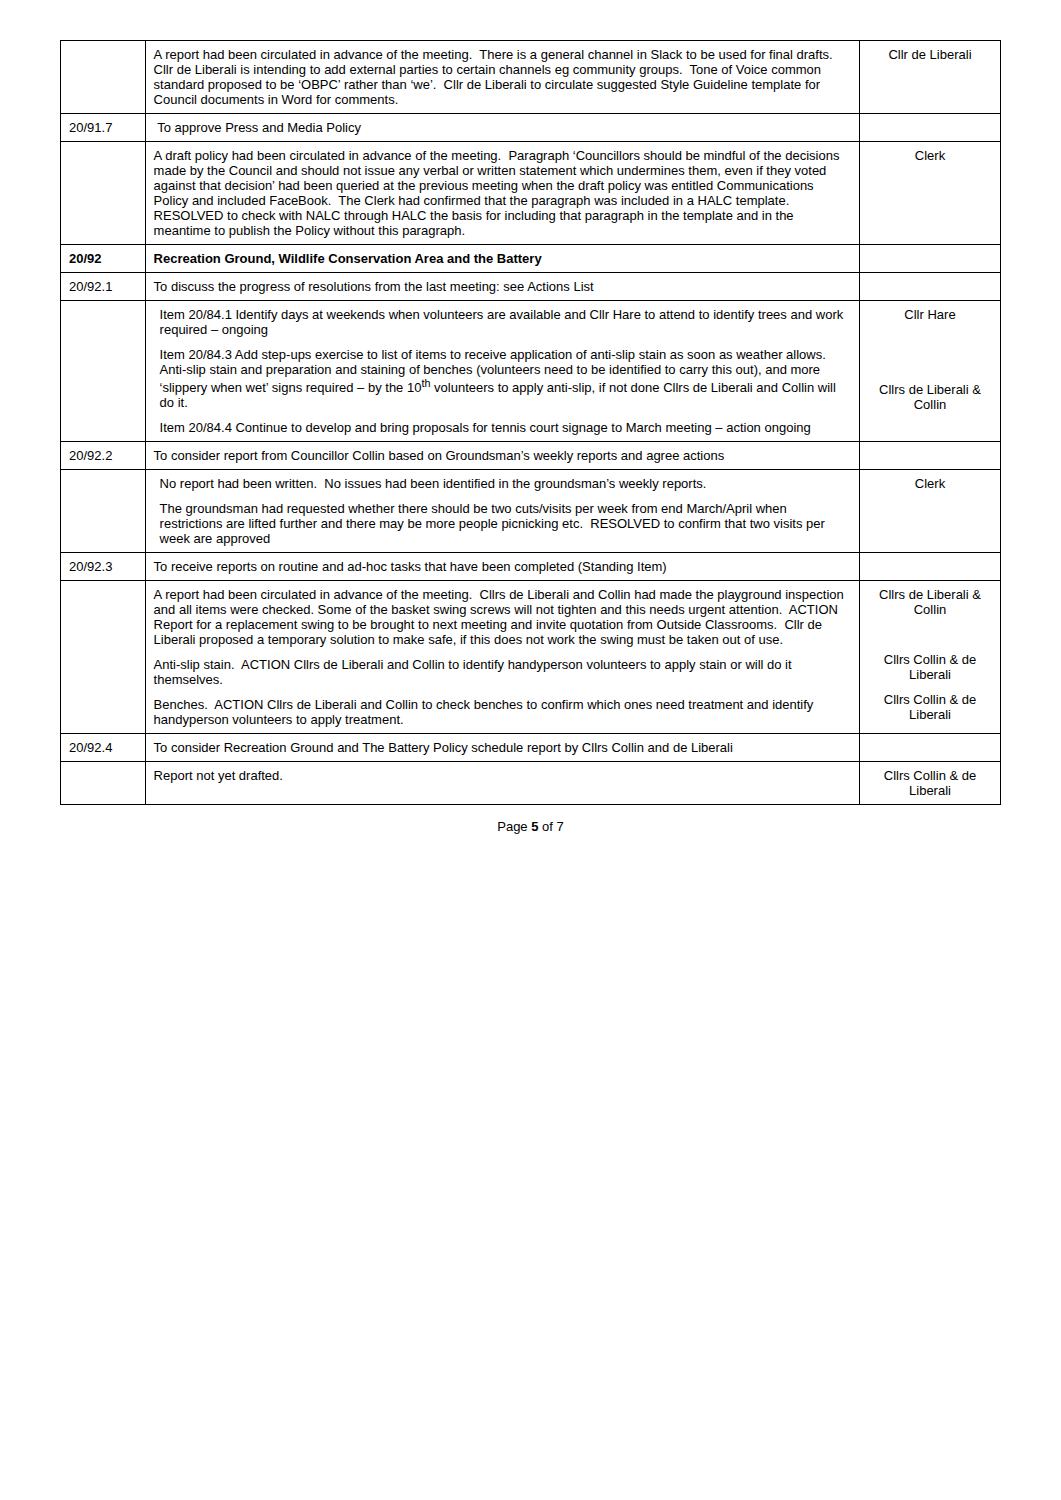| | A report had been circulated in advance of the meeting. There is a general channel in Slack to be used for final drafts. Cllr de Liberali is intending to add external parties to certain channels eg community groups. Tone of Voice common standard proposed to be ‘OBPC’ rather than ‘we’. Cllr de Liberali to circulate suggested Style Guideline template for Council documents in Word for comments. | Cllr de Liberali |
| 20/91.7 | To approve Press and Media Policy | |
| | A draft policy had been circulated in advance of the meeting. Paragraph ‘Councillors should be mindful of the decisions made by the Council and should not issue any verbal or written statement which undermines them, even if they voted against that decision’ had been queried at the previous meeting when the draft policy was entitled Communications Policy and included FaceBook. The Clerk had confirmed that the paragraph was included in a HALC template. RESOLVED to check with NALC through HALC the basis for including that paragraph in the template and in the meantime to publish the Policy without this paragraph. | Clerk |
| 20/92 | Recreation Ground, Wildlife Conservation Area and the Battery | |
| 20/92.1 | To discuss the progress of resolutions from the last meeting: see Actions List | |
| | Item 20/84.1 Identify days at weekends when volunteers are available and Cllr Hare to attend to identify trees and work required – ongoing Item 20/84.3 Add step-ups exercise to list of items to receive application of anti-slip stain as soon as weather allows. Anti-slip stain and preparation and staining of benches (volunteers need to be identified to carry this out), and more ‘slippery when wet’ signs required – by the 10 th volunteers to apply anti-slip, if not done Cllrs de Liberali and Collin will do it. Item 20/84.4 Continue to develop and bring proposals for tennis court signage to March meeting – action ongoing | Cllr Hare Cllrs de Liberali & Collin |
| 20/92.2 | To consider report from Councillor Collin based on Groundsman’s weekly reports and agree actions | |
| | No report had been written. No issues had been identified in the groundsman’s weekly reports. The groundsman had requested whether there should be two cuts/visits per week from end March/April when restrictions are lifted further and there may be more people picnicking etc. RESOLVED to confirm that two visits per week are approved | Clerk |
| 20/92.3 | To receive reports on routine and ad-hoc tasks that have been completed (Standing Item) | |
| | A report had been circulated in advance of the meeting. Cllrs de Liberali and Collin had made the playground inspection and all items were checked. Some of the basket swing screws will not tighten and this needs urgent attention. ACTION Report for a replacement swing to be brought to next meeting and invite quotation from Outside Classrooms. Cllr de Liberali proposed a temporary solution to make safe, if this does not work the swing must be taken out of use. Anti-slip stain. ACTION Cllrs de Liberali and Collin to identify handyperson volunteers to apply stain or will do it themselves. Benches. ACTION Cllrs de Liberali and Collin to check benches to confirm which ones need treatment and identify handyperson volunteers to apply treatment. | Cllrs de Liberali & Collin Cllrs Collin & de Liberali Cllrs Collin & de Liberali |
| 20/92.4 | To consider Recreation Ground and The Battery Policy schedule report by Cllrs Collin and de Liberali | |
| | Report not yet drafted. | Cllrs Collin & de Liberali |
Page 5 of 7